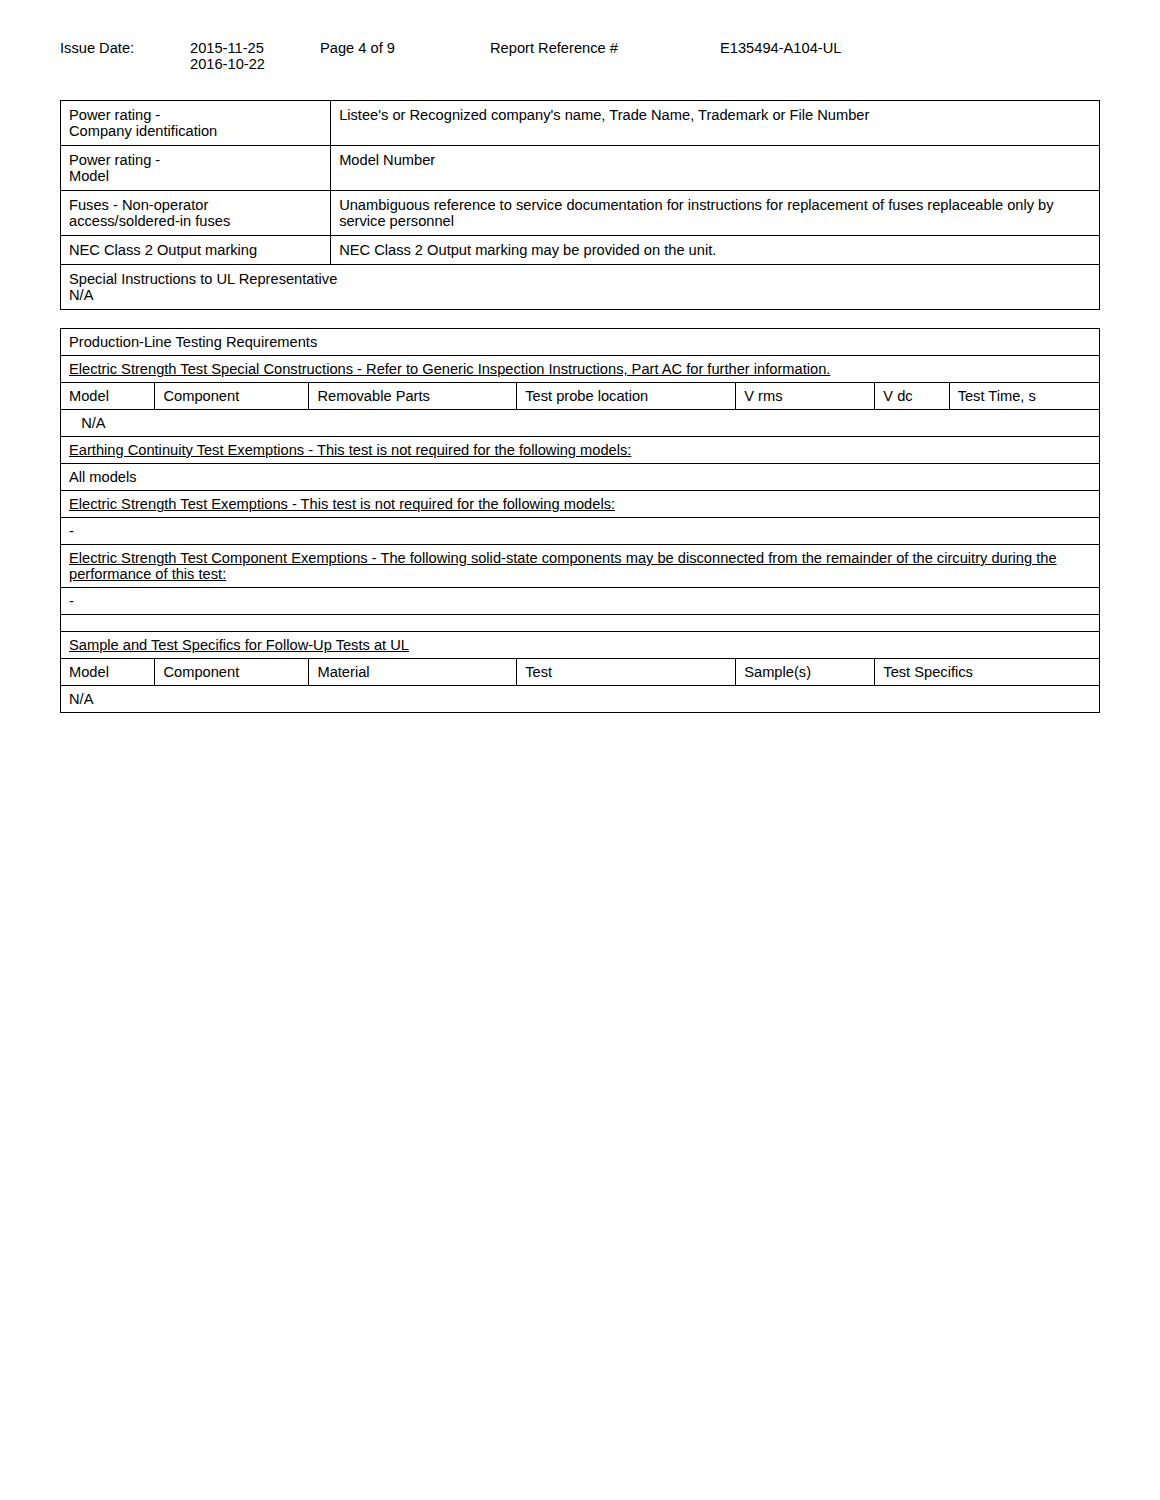Issue Date:
2015-11-25
2016-10-22
Page 4 of 9
Report Reference #
E135494-A104-UL
| Power rating - Company identification | Listee's or Recognized company's name, Trade Name, Trademark or File Number |
| Power rating - Model | Model Number |
| Fuses - Non-operator access/soldered-in fuses | Unambiguous reference to service documentation for instructions for replacement of fuses replaceable only by service personnel |
| NEC Class 2 Output marking | NEC Class 2 Output marking may be provided on the unit. |
| Special Instructions to UL Representative N/A |
| Production-Line Testing Requirements |
| Electric Strength Test Special Constructions - Refer to Generic Inspection Instructions, Part AC for further information. |
| Model | Component | Removable Parts | Test probe location | V rms | V dc | Test Time, s |
| N/A |
| Earthing Continuity Test Exemptions - This test is not required for the following models: |
| All models |
| Electric Strength Test Exemptions - This test is not required for the following models: |
| - |
| Electric Strength Test Component Exemptions - The following solid-state components may be disconnected from the remainder of the circuitry during the performance of this test: |
| - |
| Sample and Test Specifics for Follow-Up Tests at UL |
| Model | Component | Material | Test | Sample(s) | Test Specifics |
| N/A |